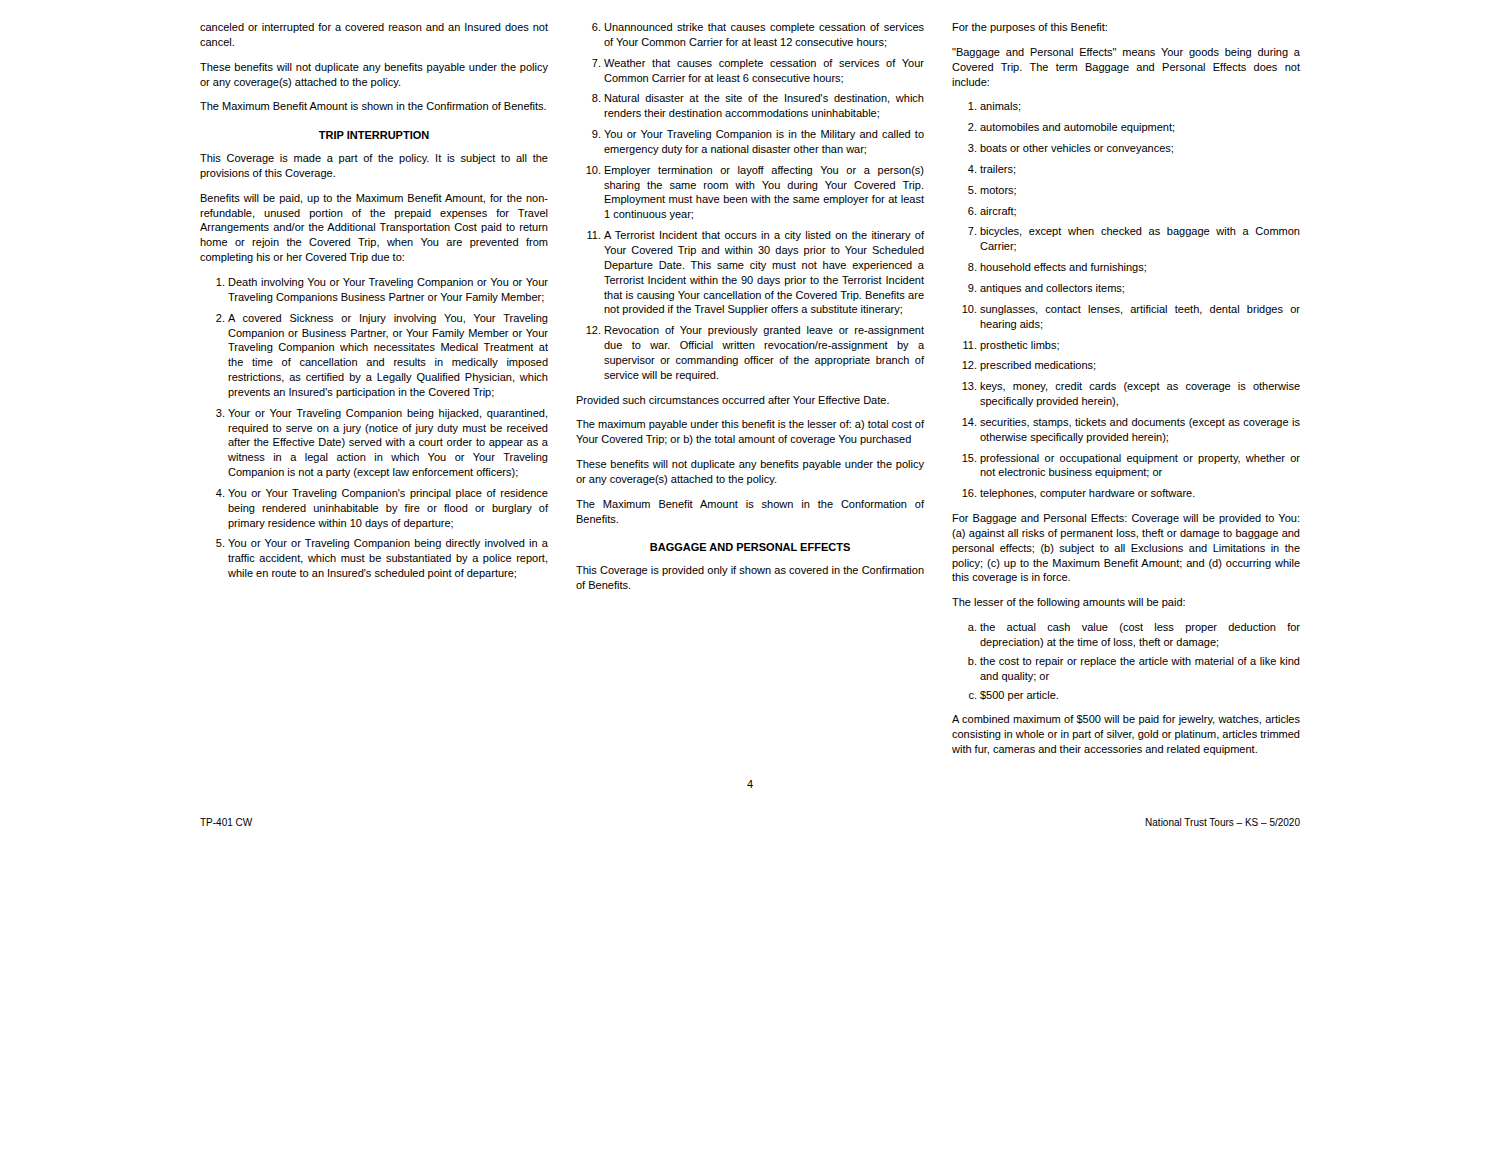canceled or interrupted for a covered reason and an Insured does not cancel.
These benefits will not duplicate any benefits payable under the policy or any coverage(s) attached to the policy.
The Maximum Benefit Amount is shown in the Confirmation of Benefits.
Trip Interruption
This Coverage is made a part of the policy. It is subject to all the provisions of this Coverage.
Benefits will be paid, up to the Maximum Benefit Amount, for the non-refundable, unused portion of the prepaid expenses for Travel Arrangements and/or the Additional Transportation Cost paid to return home or rejoin the Covered Trip, when You are prevented from completing his or her Covered Trip due to:
Death involving You or Your Traveling Companion or You or Your Traveling Companions Business Partner or Your Family Member;
A covered Sickness or Injury involving You, Your Traveling Companion or Business Partner, or Your Family Member or Your Traveling Companion which necessitates Medical Treatment at the time of cancellation and results in medically imposed restrictions, as certified by a Legally Qualified Physician, which prevents an Insured's participation in the Covered Trip;
Your or Your Traveling Companion being hijacked, quarantined, required to serve on a jury (notice of jury duty must be received after the Effective Date) served with a court order to appear as a witness in a legal action in which You or Your Traveling Companion is not a party (except law enforcement officers);
You or Your Traveling Companion's principal place of residence being rendered uninhabitable by fire or flood or burglary of primary residence within 10 days of departure;
You or Your or Traveling Companion being directly involved in a traffic accident, which must be substantiated by a police report, while en route to an Insured's scheduled point of departure;
Unannounced strike that causes complete cessation of services of Your Common Carrier for at least 12 consecutive hours;
Weather that causes complete cessation of services of Your Common Carrier for at least 6 consecutive hours;
Natural disaster at the site of the Insured's destination, which renders their destination accommodations uninhabitable;
You or Your Traveling Companion is in the Military and called to emergency duty for a national disaster other than war;
Employer termination or layoff affecting You or a person(s) sharing the same room with You during Your Covered Trip. Employment must have been with the same employer for at least 1 continuous year;
A Terrorist Incident that occurs in a city listed on the itinerary of Your Covered Trip and within 30 days prior to Your Scheduled Departure Date. This same city must not have experienced a Terrorist Incident within the 90 days prior to the Terrorist Incident that is causing Your cancellation of the Covered Trip. Benefits are not provided if the Travel Supplier offers a substitute itinerary;
Revocation of Your previously granted leave or re-assignment due to war. Official written revocation/re-assignment by a supervisor or commanding officer of the appropriate branch of service will be required.
Provided such circumstances occurred after Your Effective Date.
The maximum payable under this benefit is the lesser of: a) total cost of Your Covered Trip; or b) the total amount of coverage You purchased
These benefits will not duplicate any benefits payable under the policy or any coverage(s) attached to the policy.
The Maximum Benefit Amount is shown in the Conformation of Benefits.
Baggage and Personal Effects
This Coverage is provided only if shown as covered in the Confirmation of Benefits.
For the purposes of this Benefit:
"Baggage and Personal Effects" means Your goods being during a Covered Trip. The term Baggage and Personal Effects does not include:
animals;
automobiles and automobile equipment;
boats or other vehicles or conveyances;
trailers;
motors;
aircraft;
bicycles, except when checked as baggage with a Common Carrier;
household effects and furnishings;
antiques and collectors items;
sunglasses, contact lenses, artificial teeth, dental bridges or hearing aids;
prosthetic limbs;
prescribed medications;
keys, money, credit cards (except as coverage is otherwise specifically provided herein),
securities, stamps, tickets and documents (except as coverage is otherwise specifically provided herein);
professional or occupational equipment or property, whether or not electronic business equipment; or
telephones, computer hardware or software.
For Baggage and Personal Effects: Coverage will be provided to You: (a) against all risks of permanent loss, theft or damage to baggage and personal effects; (b) subject to all Exclusions and Limitations in the policy; (c) up to the Maximum Benefit Amount; and (d) occurring while this coverage is in force.
The lesser of the following amounts will be paid:
the actual cash value (cost less proper deduction for depreciation) at the time of loss, theft or damage;
the cost to repair or replace the article with material of a like kind and quality; or
$500 per article.
A combined maximum of $500 will be paid for jewelry, watches, articles consisting in whole or in part of silver, gold or platinum, articles trimmed with fur, cameras and their accessories and related equipment.
4
TP-401 CW
National Trust Tours – KS – 5/2020